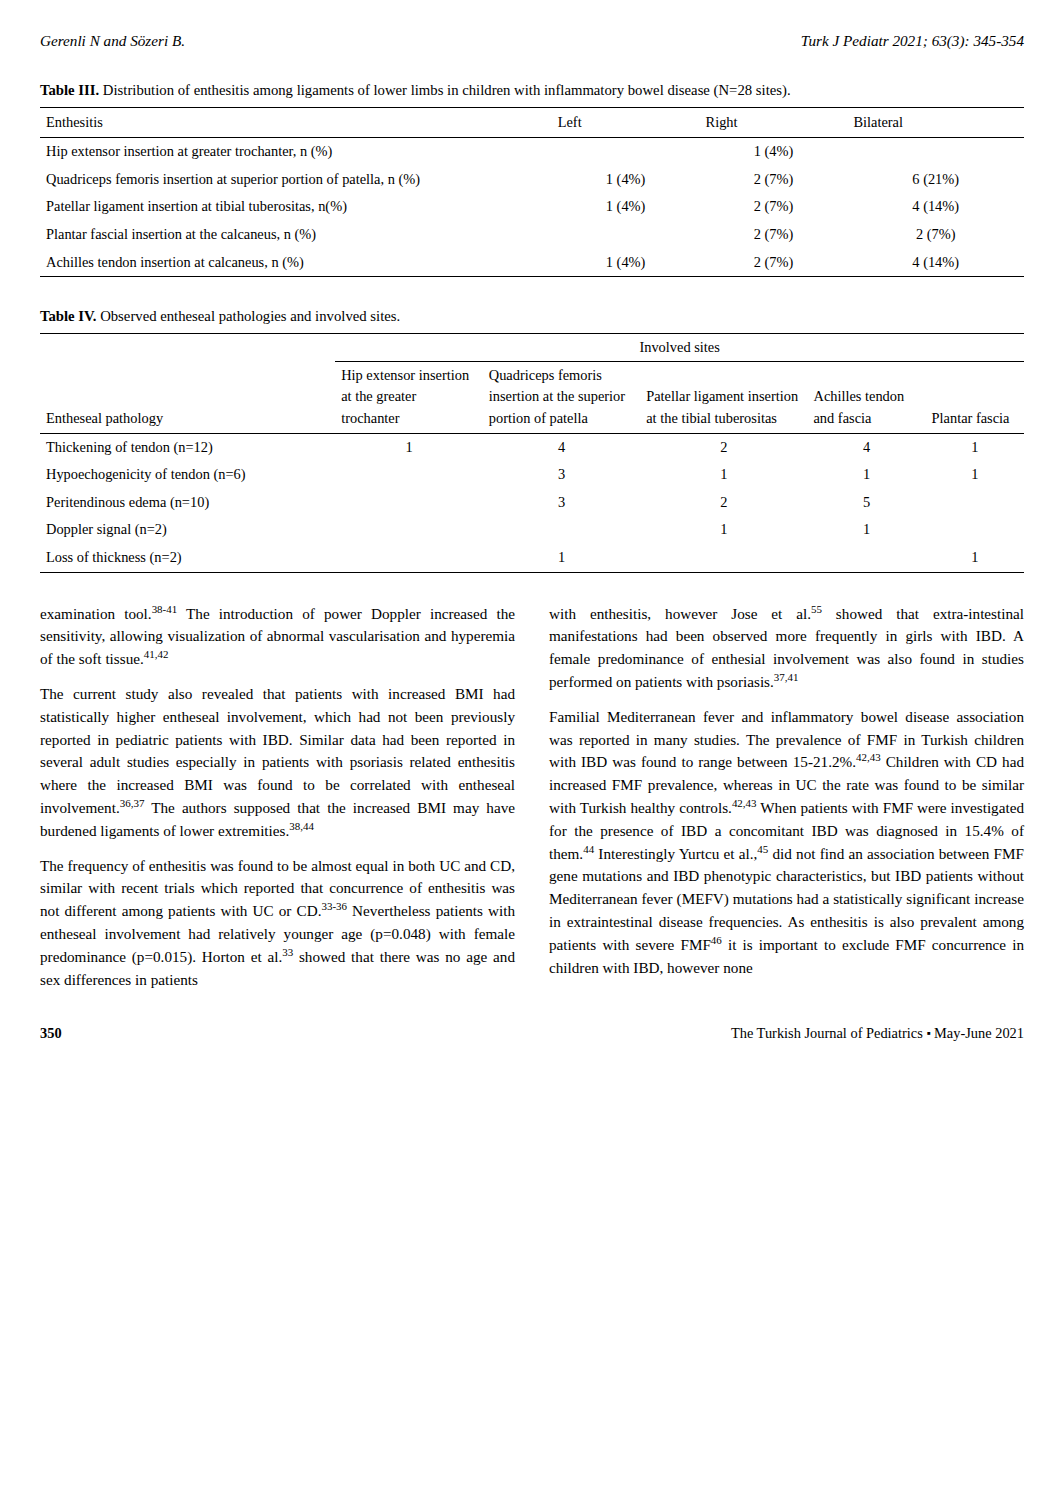Gerenli N and Sözeri B.
Turk J Pediatr 2021; 63(3): 345-354
Table III. Distribution of enthesitis among ligaments of lower limbs in children with inflammatory bowel disease (N=28 sites).
| Enthesitis | Left | Right | Bilateral |
| --- | --- | --- | --- |
| Hip extensor insertion at greater trochanter, n (%) | | 1 (4%) | |
| Quadriceps femoris insertion at superior portion of patella, n (%) | 1 (4%) | 2 (7%) | 6 (21%) |
| Patellar ligament insertion at tibial tuberositas, n(%) | 1 (4%) | 2 (7%) | 4 (14%) |
| Plantar fascial insertion at the calcaneus, n (%) | | 2 (7%) | 2 (7%) |
| Achilles tendon insertion at calcaneus, n (%) | 1 (4%) | 2 (7%) | 4 (14%) |
Table IV. Observed entheseal pathologies and involved sites.
| | Involved sites |
| --- | --- |
| Entheseal pathology | Hip extensor insertion at the greater trochanter | Quadriceps femoris insertion at the superior portion of patella | Patellar ligament insertion at the tibial tuberositas | Achilles tendon and fascia | Plantar fascia |
| Thickening of tendon (n=12) | 1 | 4 | 2 | 4 | 1 |
| Hypoechogenicity of tendon (n=6) | | 3 | 1 | 1 | 1 |
| Peritendinous edema (n=10) | | 3 | 2 | 5 | |
| Doppler signal (n=2) | | | 1 | 1 | |
| Loss of thickness (n=2) | | 1 | | | 1 |
examination tool.38-41 The introduction of power Doppler increased the sensitivity, allowing visualization of abnormal vascularisation and hyperemia of the soft tissue.41,42
The current study also revealed that patients with increased BMI had statistically higher entheseal involvement, which had not been previously reported in pediatric patients with IBD. Similar data had been reported in several adult studies especially in patients with psoriasis related enthesitis where the increased BMI was found to be correlated with entheseal involvement.36,37 The authors supposed that the increased BMI may have burdened ligaments of lower extremities.38,44
The frequency of enthesitis was found to be almost equal in both UC and CD, similar with recent trials which reported that concurrence of enthesitis was not different among patients with UC or CD.33-36 Nevertheless patients with entheseal involvement had relatively younger age (p=0.048) with female predominance (p=0.015). Horton et al.33 showed that there was no age and sex differences in patients
with enthesitis, however Jose et al.55 showed that extra-intestinal manifestations had been observed more frequently in girls with IBD. A female predominance of enthesial involvement was also found in studies performed on patients with psoriasis.37,41
Familial Mediterranean fever and inflammatory bowel disease association was reported in many studies. The prevalence of FMF in Turkish children with IBD was found to range between 15-21.2%.42,43 Children with CD had increased FMF prevalence, whereas in UC the rate was found to be similar with Turkish healthy controls.42,43 When patients with FMF were investigated for the presence of IBD a concomitant IBD was diagnosed in 15.4% of them.44 Interestingly Yurtcu et al.,45 did not find an association between FMF gene mutations and IBD phenotypic characteristics, but IBD patients without Mediterranean fever (MEFV) mutations had a statistically significant increase in extraintestinal disease frequencies. As enthesitis is also prevalent among patients with severe FMF46 it is important to exclude FMF concurrence in children with IBD, however none
350
The Turkish Journal of Pediatrics ▪ May-June 2021